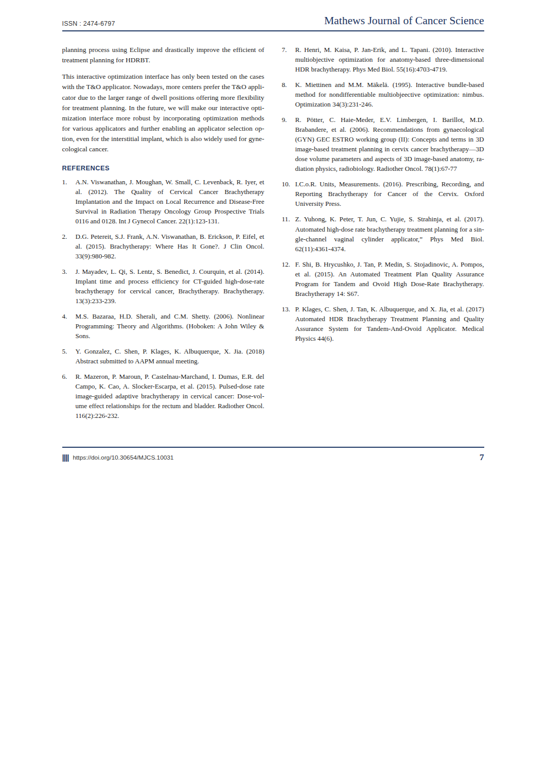ISSN : 2474-6797
Mathews Journal of Cancer Science
planning process using Eclipse and drastically improve the efficient of treatment planning for HDRBT.
This interactive optimization interface has only been tested on the cases with the T&O applicator. Nowadays, more centers prefer the T&O applicator due to the larger range of dwell positions offering more flexibility for treatment planning. In the future, we will make our interactive optimization interface more robust by incorporating optimization methods for various applicators and further enabling an applicator selection option, even for the interstitial implant, which is also widely used for gynecological cancer.
REFERENCES
A.N. Viswanathan, J. Moughan, W. Small, C. Levenback, R. Iyer, et al. (2012). The Quality of Cervical Cancer Brachytherapy Implantation and the Impact on Local Recurrence and Disease-Free Survival in Radiation Therapy Oncology Group Prospective Trials 0116 and 0128. Int J Gynecol Cancer. 22(1):123-131.
D.G. Petereit, S.J. Frank, A.N. Viswanathan, B. Erickson, P. Eifel, et al. (2015). Brachytherapy: Where Has It Gone?. J Clin Oncol. 33(9):980-982.
J. Mayadev, L. Qi, S. Lentz, S. Benedict, J. Courquin, et al. (2014). Implant time and process efficiency for CT-guided high-dose-rate brachytherapy for cervical cancer, Brachytherapy. Brachytherapy. 13(3):233-239.
M.S. Bazaraa, H.D. Sherali, and C.M. Shetty. (2006). Nonlinear Programming: Theory and Algorithms. (Hoboken: A John Wiley & Sons.
Y. Gonzalez, C. Shen, P. Klages, K. Albuquerque, X. Jia. (2018) Abstract submitted to AAPM annual meeting.
R. Mazeron, P. Maroun, P. Castelnau-Marchand, I. Dumas, E.R. del Campo, K. Cao, A. Slocker-Escarpa, et al. (2015). Pulsed-dose rate image-guided adaptive brachytherapy in cervical cancer: Dose-volume effect relationships for the rectum and bladder. Radiother Oncol. 116(2):226-232.
R. Henri, M. Kaisa, P. Jan-Erik, and L. Tapani. (2010). Interactive multiobjective optimization for anatomy-based three-dimensional HDR brachytherapy. Phys Med Biol. 55(16):4703-4719.
K. Miettinen and M.M. Mäkelä. (1995). Interactive bundle-based method for nondifferentiable multiobjeective optimization: nimbus. Optimization 34(3):231-246.
R. Pötter, C. Haie-Meder, E.V. Limbergen, I. Barillot, M.D. Brabandere, et al. (2006). Recommendations from gynaecological (GYN) GEC ESTRO working group (II): Concepts and terms in 3D image-based treatment planning in cervix cancer brachytherapy—3D dose volume parameters and aspects of 3D image-based anatomy, radiation physics, radiobiology. Radiother Oncol. 78(1):67-77
I.C.o.R. Units, Measurements. (2016). Prescribing, Recording, and Reporting Brachytherapy for Cancer of the Cervix. Oxford University Press.
Z. Yuhong, K. Peter, T. Jun, C. Yujie, S. Strahinja, et al. (2017). Automated high-dose rate brachytherapy treatment planning for a single-channel vaginal cylinder applicator,” Phys Med Biol. 62(11):4361-4374.
F. Shi, B. Hrycushko, J. Tan, P. Medin, S. Stojadinovic, A. Pompos, et al. (2015). An Automated Treatment Plan Quality Assurance Program for Tandem and Ovoid High Dose-Rate Brachytherapy. Brachytherapy 14: S67.
P. Klages, C. Shen, J. Tan, K. Albuquerque, and X. Jia, et al. (2017) Automated HDR Brachytherapy Treatment Planning and Quality Assurance System for Tandem-And-Ovoid Applicator. Medical Physics 44(6).
||||https://doi.org/10.30654/MJCS.10031
7